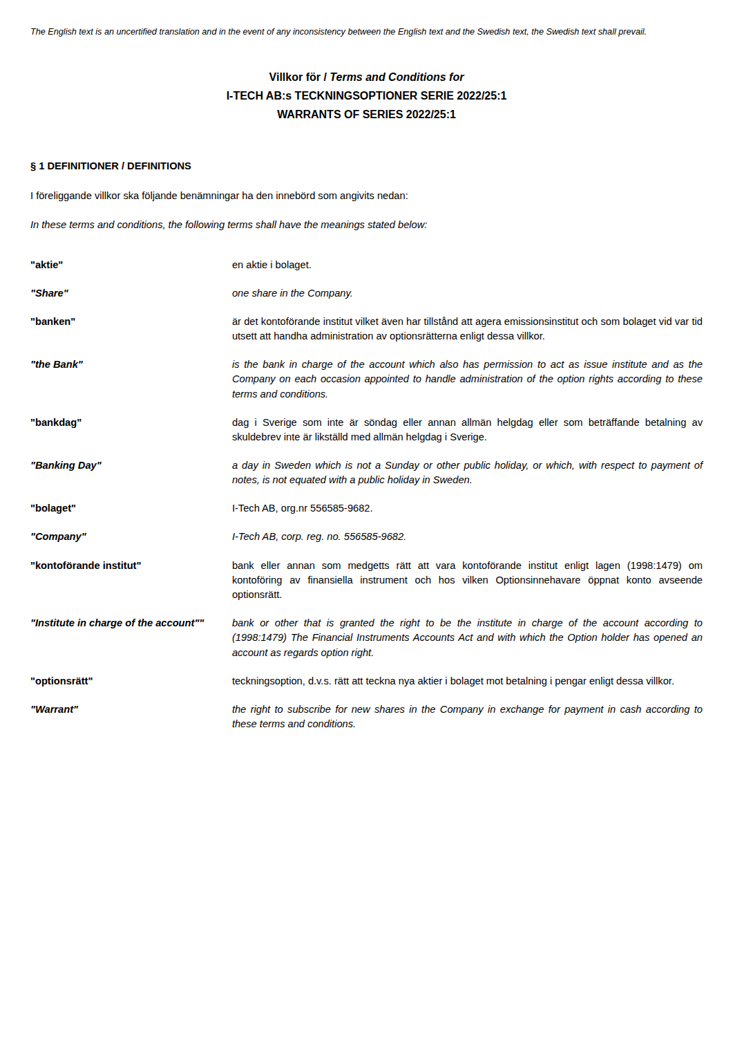The English text is an uncertified translation and in the event of any inconsistency between the English text and the Swedish text, the Swedish text shall prevail.
Villkor för / Terms and Conditions for
I-TECH AB:s TECKNINGSOPTIONER SERIE 2022/25:1
WARRANTS OF SERIES 2022/25:1
§ 1 DEFINITIONER / DEFINITIONS
I föreliggande villkor ska följande benämningar ha den innebörd som angivits nedan:
In these terms and conditions, the following terms shall have the meanings stated below:
| "aktie" | en aktie i bolaget. |
| "Share" | one share in the Company. |
| "banken" | är det kontoförande institut vilket även har tillstånd att agera emissionsinstitut och som bolaget vid var tid utsett att handha administration av optionsrätterna enligt dessa villkor. |
| "the Bank" | is the bank in charge of the account which also has permission to act as issue institute and as the Company on each occasion appointed to handle administration of the option rights according to these terms and conditions. |
| "bankdag" | dag i Sverige som inte är söndag eller annan allmän helgdag eller som beträffande betalning av skuldebrev inte är likställd med allmän helgdag i Sverige. |
| "Banking Day" | a day in Sweden which is not a Sunday or other public holiday, or which, with respect to payment of notes, is not equated with a public holiday in Sweden. |
| "bolaget" | I-Tech AB, org.nr 556585-9682. |
| "Company" | I-Tech AB, corp. reg. no. 556585-9682. |
| "kontoförande institut" | bank eller annan som medgetts rätt att vara kontoförande institut enligt lagen (1998:1479) om kontoföring av finansiella instrument och hos vilken Optionsinnehavare öppnat konto avseende optionsrätt. |
| "Institute in charge of the account"" | bank or other that is granted the right to be the institute in charge of the account according to (1998:1479) The Financial Instruments Accounts Act and with which the Option holder has opened an account as regards option right. |
| "optionsrätt" | teckningsoption, d.v.s. rätt att teckna nya aktier i bolaget mot betalning i pengar enligt dessa villkor. |
| "Warrant" | the right to subscribe for new shares in the Company in exchange for payment in cash according to these terms and conditions. |